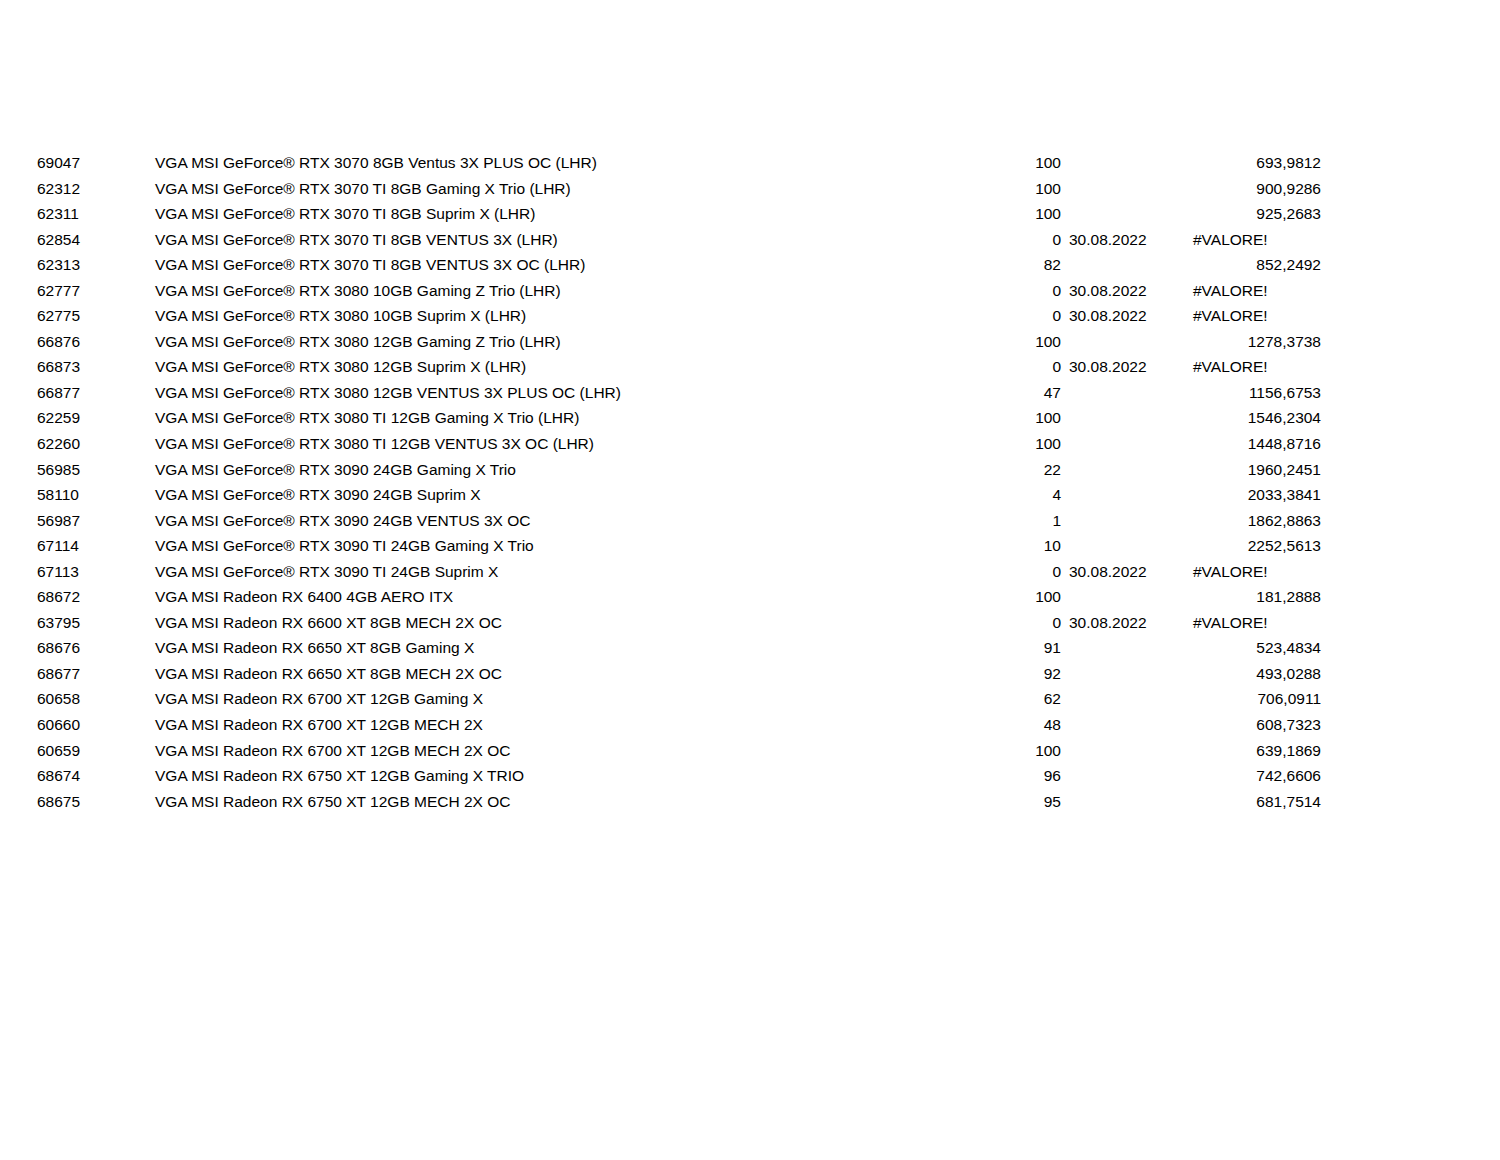| 69047 | VGA MSI GeForce® RTX 3070 8GB Ventus 3X PLUS OC (LHR) | 100 | | 693,9812 |
| 62312 | VGA MSI GeForce® RTX 3070 TI 8GB Gaming X Trio (LHR) | 100 | | 900,9286 |
| 62311 | VGA MSI GeForce® RTX 3070 TI 8GB Suprim X (LHR) | 100 | | 925,2683 |
| 62854 | VGA MSI GeForce® RTX 3070 TI 8GB VENTUS 3X (LHR) | 0 | 30.08.2022 | #VALORE! |
| 62313 | VGA MSI GeForce® RTX 3070 TI 8GB VENTUS 3X OC (LHR) | 82 | | 852,2492 |
| 62777 | VGA MSI GeForce® RTX 3080 10GB Gaming Z Trio (LHR) | 0 | 30.08.2022 | #VALORE! |
| 62775 | VGA MSI GeForce® RTX 3080 10GB Suprim X (LHR) | 0 | 30.08.2022 | #VALORE! |
| 66876 | VGA MSI GeForce® RTX 3080 12GB Gaming Z Trio (LHR) | 100 | | 1278,3738 |
| 66873 | VGA MSI GeForce® RTX 3080 12GB Suprim X (LHR) | 0 | 30.08.2022 | #VALORE! |
| 66877 | VGA MSI GeForce® RTX 3080 12GB VENTUS 3X PLUS OC (LHR) | 47 | | 1156,6753 |
| 62259 | VGA MSI GeForce® RTX 3080 TI 12GB Gaming X Trio (LHR) | 100 | | 1546,2304 |
| 62260 | VGA MSI GeForce® RTX 3080 TI 12GB VENTUS 3X OC (LHR) | 100 | | 1448,8716 |
| 56985 | VGA MSI GeForce® RTX 3090 24GB Gaming X Trio | 22 | | 1960,2451 |
| 58110 | VGA MSI GeForce® RTX 3090 24GB Suprim X | 4 | | 2033,3841 |
| 56987 | VGA MSI GeForce® RTX 3090 24GB VENTUS 3X OC | 1 | | 1862,8863 |
| 67114 | VGA MSI GeForce® RTX 3090 TI 24GB Gaming X Trio | 10 | | 2252,5613 |
| 67113 | VGA MSI GeForce® RTX 3090 TI 24GB Suprim X | 0 | 30.08.2022 | #VALORE! |
| 68672 | VGA MSI Radeon RX 6400 4GB AERO ITX | 100 | | 181,2888 |
| 63795 | VGA MSI Radeon RX 6600 XT 8GB MECH 2X OC | 0 | 30.08.2022 | #VALORE! |
| 68676 | VGA MSI Radeon RX 6650 XT 8GB Gaming X | 91 | | 523,4834 |
| 68677 | VGA MSI Radeon RX 6650 XT 8GB MECH 2X OC | 92 | | 493,0288 |
| 60658 | VGA MSI Radeon RX 6700 XT 12GB Gaming X | 62 | | 706,0911 |
| 60660 | VGA MSI Radeon RX 6700 XT 12GB MECH 2X | 48 | | 608,7323 |
| 60659 | VGA MSI Radeon RX 6700 XT 12GB MECH 2X OC | 100 | | 639,1869 |
| 68674 | VGA MSI Radeon RX 6750 XT 12GB Gaming X TRIO | 96 | | 742,6606 |
| 68675 | VGA MSI Radeon RX 6750 XT 12GB MECH 2X OC | 95 | | 681,7514 |